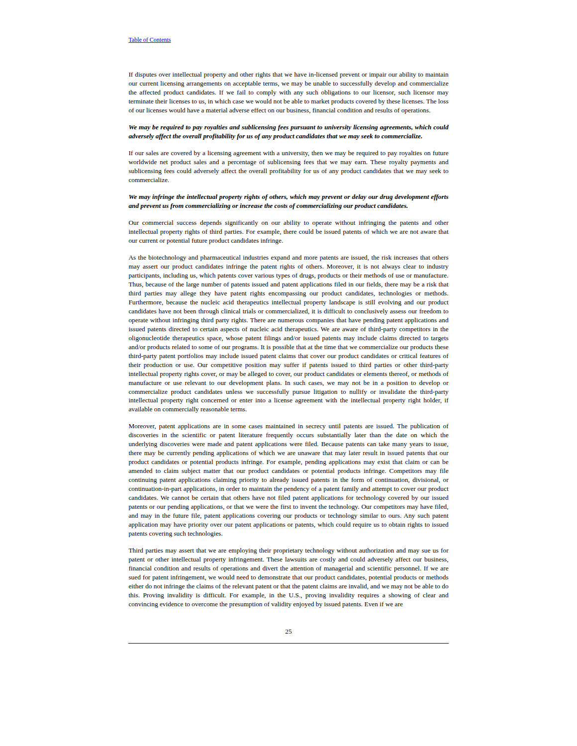Table of Contents
If disputes over intellectual property and other rights that we have in-licensed prevent or impair our ability to maintain our current licensing arrangements on acceptable terms, we may be unable to successfully develop and commercialize the affected product candidates. If we fail to comply with any such obligations to our licensor, such licensor may terminate their licenses to us, in which case we would not be able to market products covered by these licenses. The loss of our licenses would have a material adverse effect on our business, financial condition and results of operations.
We may be required to pay royalties and sublicensing fees pursuant to university licensing agreements, which could adversely affect the overall profitability for us of any product candidates that we may seek to commercialize.
If our sales are covered by a licensing agreement with a university, then we may be required to pay royalties on future worldwide net product sales and a percentage of sublicensing fees that we may earn. These royalty payments and sublicensing fees could adversely affect the overall profitability for us of any product candidates that we may seek to commercialize.
We may infringe the intellectual property rights of others, which may prevent or delay our drug development efforts and prevent us from commercializing or increase the costs of commercializing our product candidates.
Our commercial success depends significantly on our ability to operate without infringing the patents and other intellectual property rights of third parties. For example, there could be issued patents of which we are not aware that our current or potential future product candidates infringe.
As the biotechnology and pharmaceutical industries expand and more patents are issued, the risk increases that others may assert our product candidates infringe the patent rights of others. Moreover, it is not always clear to industry participants, including us, which patents cover various types of drugs, products or their methods of use or manufacture. Thus, because of the large number of patents issued and patent applications filed in our fields, there may be a risk that third parties may allege they have patent rights encompassing our product candidates, technologies or methods. Furthermore, because the nucleic acid therapeutics intellectual property landscape is still evolving and our product candidates have not been through clinical trials or commercialized, it is difficult to conclusively assess our freedom to operate without infringing third party rights. There are numerous companies that have pending patent applications and issued patents directed to certain aspects of nucleic acid therapeutics. We are aware of third-party competitors in the oligonucleotide therapeutics space, whose patent filings and/or issued patents may include claims directed to targets and/or products related to some of our programs. It is possible that at the time that we commercialize our products these third-party patent portfolios may include issued patent claims that cover our product candidates or critical features of their production or use. Our competitive position may suffer if patents issued to third parties or other third-party intellectual property rights cover, or may be alleged to cover, our product candidates or elements thereof, or methods of manufacture or use relevant to our development plans. In such cases, we may not be in a position to develop or commercialize product candidates unless we successfully pursue litigation to nullify or invalidate the third-party intellectual property right concerned or enter into a license agreement with the intellectual property right holder, if available on commercially reasonable terms.
Moreover, patent applications are in some cases maintained in secrecy until patents are issued. The publication of discoveries in the scientific or patent literature frequently occurs substantially later than the date on which the underlying discoveries were made and patent applications were filed. Because patents can take many years to issue, there may be currently pending applications of which we are unaware that may later result in issued patents that our product candidates or potential products infringe. For example, pending applications may exist that claim or can be amended to claim subject matter that our product candidates or potential products infringe. Competitors may file continuing patent applications claiming priority to already issued patents in the form of continuation, divisional, or continuation-in-part applications, in order to maintain the pendency of a patent family and attempt to cover our product candidates. We cannot be certain that others have not filed patent applications for technology covered by our issued patents or our pending applications, or that we were the first to invent the technology. Our competitors may have filed, and may in the future file, patent applications covering our products or technology similar to ours. Any such patent application may have priority over our patent applications or patents, which could require us to obtain rights to issued patents covering such technologies.
Third parties may assert that we are employing their proprietary technology without authorization and may sue us for patent or other intellectual property infringement. These lawsuits are costly and could adversely affect our business, financial condition and results of operations and divert the attention of managerial and scientific personnel. If we are sued for patent infringement, we would need to demonstrate that our product candidates, potential products or methods either do not infringe the claims of the relevant patent or that the patent claims are invalid, and we may not be able to do this. Proving invalidity is difficult. For example, in the U.S., proving invalidity requires a showing of clear and convincing evidence to overcome the presumption of validity enjoyed by issued patents. Even if we are
25